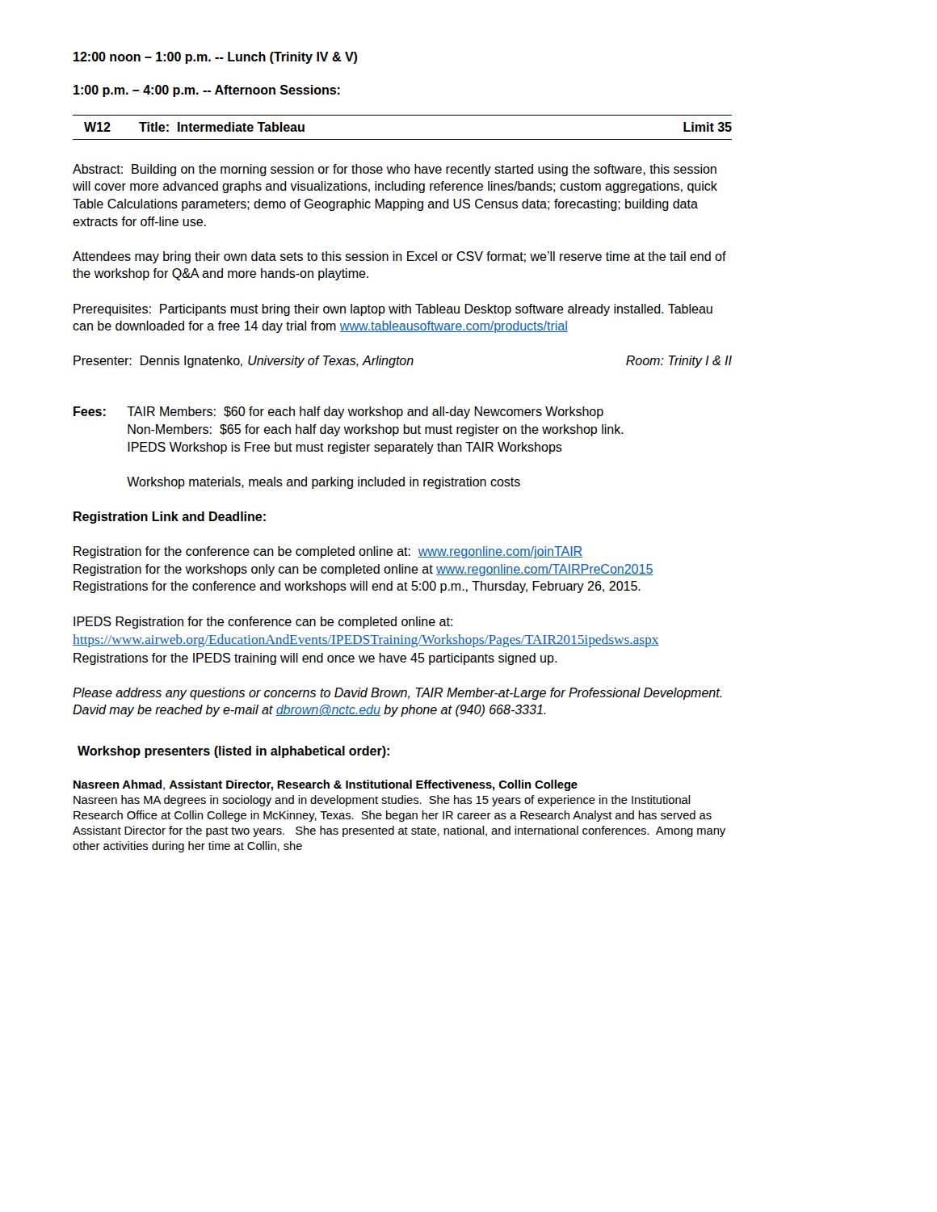12:00 noon – 1:00 p.m. -- Lunch (Trinity IV & V)
1:00 p.m. – 4:00 p.m. -- Afternoon Sessions:
W12 Title: Intermediate Tableau Limit 35
Abstract: Building on the morning session or for those who have recently started using the software, this session will cover more advanced graphs and visualizations, including reference lines/bands; custom aggregations, quick Table Calculations parameters; demo of Geographic Mapping and US Census data; forecasting; building data extracts for off-line use.
Attendees may bring their own data sets to this session in Excel or CSV format; we’ll reserve time at the tail end of the workshop for Q&A and more hands-on playtime.
Prerequisites: Participants must bring their own laptop with Tableau Desktop software already installed. Tableau can be downloaded for a free 14 day trial from www.tableausoftware.com/products/trial
Presenter: Dennis Ignatenko, University of Texas, Arlington Room: Trinity I & II
Fees:
TAIR Members: $60 for each half day workshop and all-day Newcomers Workshop
Non-Members: $65 for each half day workshop but must register on the workshop link.
IPEDS Workshop is Free but must register separately than TAIR Workshops
Workshop materials, meals and parking included in registration costs
Registration Link and Deadline:
Registration for the conference can be completed online at: www.regonline.com/joinTAIR
Registration for the workshops only can be completed online at www.regonline.com/TAIRPreCon2015
Registrations for the conference and workshops will end at 5:00 p.m., Thursday, February 26, 2015.
IPEDS Registration for the conference can be completed online at:
https://www.airweb.org/EducationAndEvents/IPEDSTraining/Workshops/Pages/TAIR2015ipedsws.aspx
Registrations for the IPEDS training will end once we have 45 participants signed up.
Please address any questions or concerns to David Brown, TAIR Member-at-Large for Professional Development. David may be reached by e-mail at dbrown@nctc.edu by phone at (940) 668-3331.
Workshop presenters (listed in alphabetical order):
Nasreen Ahmad, Assistant Director, Research & Institutional Effectiveness, Collin College
Nasreen has MA degrees in sociology and in development studies. She has 15 years of experience in the Institutional Research Office at Collin College in McKinney, Texas. She began her IR career as a Research Analyst and has served as Assistant Director for the past two years. She has presented at state, national, and international conferences. Among many other activities during her time at Collin, she